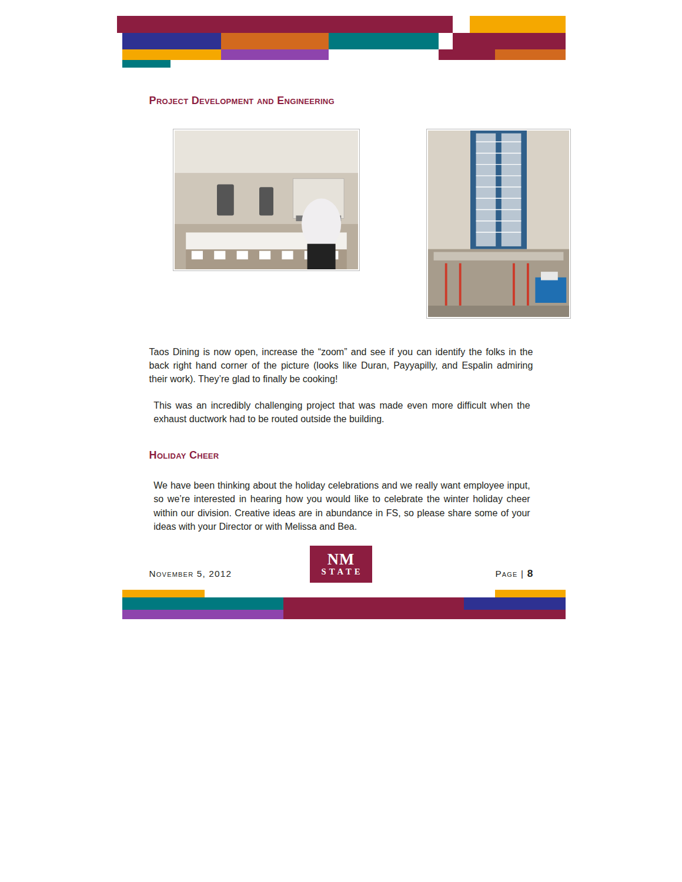Project Development and Engineering
Taos Dining is now open, increase the “zoom” and see if you can identify the folks in the back right hand corner of the picture (looks like Duran, Payyapilly, and Espalin admiring their work). They’re glad to finally be cooking!
This was an incredibly challenging project that was made even more difficult when the exhaust ductwork had to be routed outside the building.
Holiday Cheer
We have been thinking about the holiday celebrations and we really want employee input, so we’re interested in hearing how you would like to celebrate the winter holiday cheer within our division. Creative ideas are in abundance in FS, so please share some of your ideas with your Director or with Melissa and Bea.
NM STATE
November 5, 2012 Page | 8